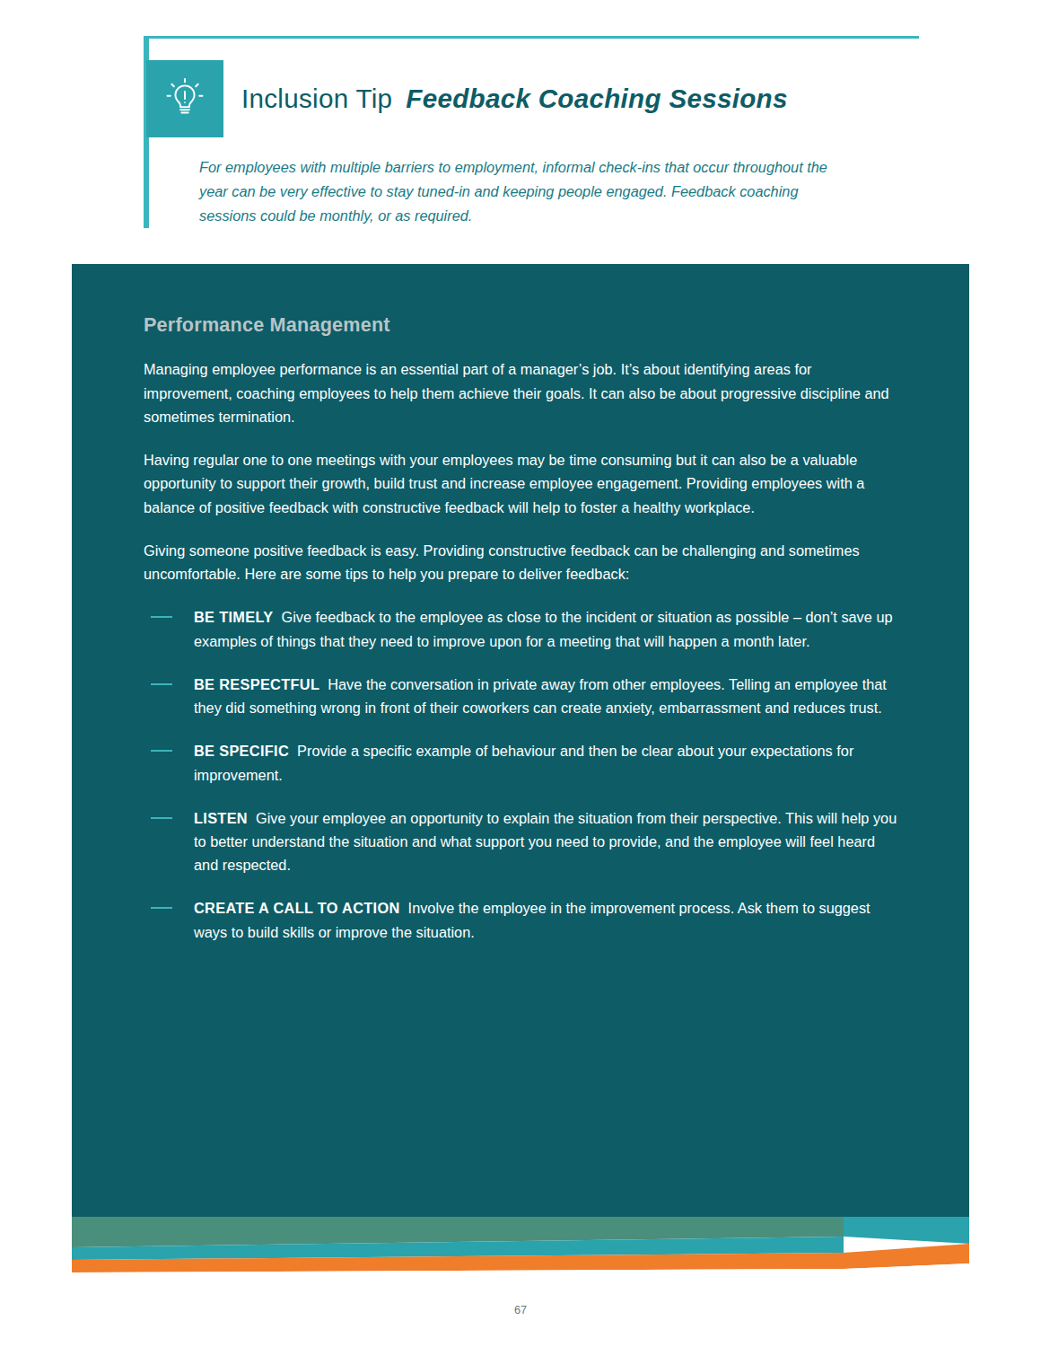Inclusion Tip Feedback Coaching Sessions
For employees with multiple barriers to employment, informal check-ins that occur throughout the year can be very effective to stay tuned-in and keeping people engaged. Feedback coaching sessions could be monthly, or as required.
Performance Management
Managing employee performance is an essential part of a manager’s job. It’s about identifying areas for improvement, coaching employees to help them achieve their goals. It can also be about progressive discipline and sometimes termination.
Having regular one to one meetings with your employees may be time consuming but it can also be a valuable opportunity to support their growth, build trust and increase employee engagement. Providing employees with a balance of positive feedback with constructive feedback will help to foster a healthy workplace.
Giving someone positive feedback is easy. Providing constructive feedback can be challenging and sometimes uncomfortable. Here are some tips to help you prepare to deliver feedback:
BE TIMELY Give feedback to the employee as close to the incident or situation as possible – don’t save up examples of things that they need to improve upon for a meeting that will happen a month later.
BE RESPECTFUL Have the conversation in private away from other employees. Telling an employee that they did something wrong in front of their coworkers can create anxiety, embarrassment and reduces trust.
BE SPECIFIC Provide a specific example of behaviour and then be clear about your expectations for improvement.
LISTEN Give your employee an opportunity to explain the situation from their perspective. This will help you to better understand the situation and what support you need to provide, and the employee will feel heard and respected.
CREATE A CALL TO ACTION Involve the employee in the improvement process. Ask them to suggest ways to build skills or improve the situation.
67